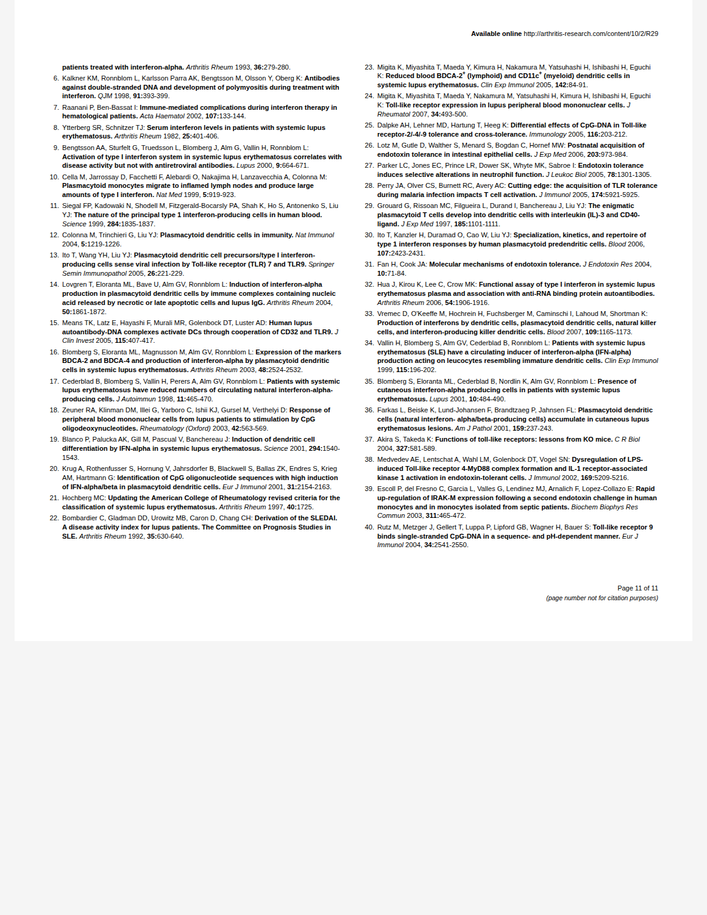Available online http://arthritis-research.com/content/10/2/R29
patients treated with interferon-alpha. Arthritis Rheum 1993, 36: 279-280.
6. Kalkner KM, Ronnblom L, Karlsson Parra AK, Bengtsson M, Olsson Y, Oberg K: Antibodies against double-stranded DNA and development of polymyositis during treatment with interferon. QJM 1998, 91: 393-399.
7. Raanani P, Ben-Bassat I: Immune-mediated complications during interferon therapy in hematological patients. Acta Haematol 2002, 107: 133-144.
8. Ytterberg SR, Schnitzer TJ: Serum interferon levels in patients with systemic lupus erythematosus. Arthritis Rheum 1982, 25: 401-406.
9. Bengtsson AA, Sturfelt G, Truedsson L, Blomberg J, Alm G, Vallin H, Ronnblom L: Activation of type I interferon system in systemic lupus erythematosus correlates with disease activity but not with antiretroviral antibodies. Lupus 2000, 9: 664-671.
10. Cella M, Jarrossay D, Facchetti F, Alebardi O, Nakajima H, Lanzavecchia A, Colonna M: Plasmacytoid monocytes migrate to inflamed lymph nodes and produce large amounts of type I interferon. Nat Med 1999, 5: 919-923.
11. Siegal FP, Kadowaki N, Shodell M, Fitzgerald-Bocarsly PA, Shah K, Ho S, Antonenko S, Liu YJ: The nature of the principal type 1 interferon-producing cells in human blood. Science 1999, 284: 1835-1837.
12. Colonna M, Trinchieri G, Liu YJ: Plasmacytoid dendritic cells in immunity. Nat Immunol 2004, 5: 1219-1226.
13. Ito T, Wang YH, Liu YJ: Plasmacytoid dendritic cell precursors/type I interferon-producing cells sense viral infection by Toll-like receptor (TLR) 7 and TLR9. Springer Semin Immunopathol 2005, 26: 221-229.
14. Lovgren T, Eloranta ML, Bave U, Alm GV, Ronnblom L: Induction of interferon-alpha production in plasmacytoid dendritic cells by immune complexes containing nucleic acid released by necrotic or late apoptotic cells and lupus IgG. Arthritis Rheum 2004, 50: 1861-1872.
15. Means TK, Latz E, Hayashi F, Murali MR, Golenbock DT, Luster AD: Human lupus autoantibody-DNA complexes activate DCs through cooperation of CD32 and TLR9. J Clin Invest 2005, 115: 407-417.
16. Blomberg S, Eloranta ML, Magnusson M, Alm GV, Ronnblom L: Expression of the markers BDCA-2 and BDCA-4 and production of interferon-alpha by plasmacytoid dendritic cells in systemic lupus erythematosus. Arthritis Rheum 2003, 48: 2524-2532.
17. Cederblad B, Blomberg S, Vallin H, Perers A, Alm GV, Ronnblom L: Patients with systemic lupus erythematosus have reduced numbers of circulating natural interferon-alpha-producing cells. J Autoimmun 1998, 11: 465-470.
18. Zeuner RA, Klinman DM, Illei G, Yarboro C, Ishii KJ, Gursel M, Verthelyi D: Response of peripheral blood mononuclear cells from lupus patients to stimulation by CpG oligodeoxynucleotides. Rheumatology (Oxford) 2003, 42: 563-569.
19. Blanco P, Palucka AK, Gill M, Pascual V, Banchereau J: Induction of dendritic cell differentiation by IFN-alpha in systemic lupus erythematosus. Science 2001, 294: 1540-1543.
20. Krug A, Rothenfusser S, Hornung V, Jahrsdorfer B, Blackwell S, Ballas ZK, Endres S, Krieg AM, Hartmann G: Identification of CpG oligonucleotide sequences with high induction of IFN-alpha/beta in plasmacytoid dendritic cells. Eur J Immunol 2001, 31: 2154-2163.
21. Hochberg MC: Updating the American College of Rheumatology revised criteria for the classification of systemic lupus erythematosus. Arthritis Rheum 1997, 40: 1725.
22. Bombardier C, Gladman DD, Urowitz MB, Caron D, Chang CH: Derivation of the SLEDAI. A disease activity index for lupus patients. The Committee on Prognosis Studies in SLE. Arthritis Rheum 1992, 35: 630-640.
23. Migita K, Miyashita T, Maeda Y, Kimura H, Nakamura M, Yatsuhashi H, Ishibashi H, Eguchi K: Reduced blood BDCA-2+ (lymphoid) and CD11c+ (myeloid) dendritic cells in systemic lupus erythematosus. Clin Exp Immunol 2005, 142: 84-91.
24. Migita K, Miyashita T, Maeda Y, Nakamura M, Yatsuhashi H, Kimura H, Ishibashi H, Eguchi K: Toll-like receptor expression in lupus peripheral blood mononuclear cells. J Rheumatol 2007, 34: 493-500.
25. Dalpke AH, Lehner MD, Hartung T, Heeg K: Differential effects of CpG-DNA in Toll-like receptor-2/-4/-9 tolerance and cross-tolerance. Immunology 2005, 116: 203-212.
26. Lotz M, Gutle D, Walther S, Menard S, Bogdan C, Hornef MW: Postnatal acquisition of endotoxin tolerance in intestinal epithelial cells. J Exp Med 2006, 203: 973-984.
27. Parker LC, Jones EC, Prince LR, Dower SK, Whyte MK, Sabroe I: Endotoxin tolerance induces selective alterations in neutrophil function. J Leukoc Biol 2005, 78: 1301-1305.
28. Perry JA, Olver CS, Burnett RC, Avery AC: Cutting edge: the acquisition of TLR tolerance during malaria infection impacts T cell activation. J Immunol 2005, 174: 5921-5925.
29. Grouard G, Rissoan MC, Filgueira L, Durand I, Banchereau J, Liu YJ: The enigmatic plasmacytoid T cells develop into dendritic cells with interleukin (IL)-3 and CD40-ligand. J Exp Med 1997, 185: 1101-1111.
30. Ito T, Kanzler H, Duramad O, Cao W, Liu YJ: Specialization, kinetics, and repertoire of type 1 interferon responses by human plasmacytoid predendritic cells. Blood 2006, 107: 2423-2431.
31. Fan H, Cook JA: Molecular mechanisms of endotoxin tolerance. J Endotoxin Res 2004, 10: 71-84.
32. Hua J, Kirou K, Lee C, Crow MK: Functional assay of type I interferon in systemic lupus erythematosus plasma and association with anti-RNA binding protein autoantibodies. Arthritis Rheum 2006, 54: 1906-1916.
33. Vremec D, O'Keeffe M, Hochrein H, Fuchsberger M, Caminschi I, Lahoud M, Shortman K: Production of interferons by dendritic cells, plasmacytoid dendritic cells, natural killer cells, and interferon-producing killer dendritic cells. Blood 2007, 109: 1165-1173.
34. Vallin H, Blomberg S, Alm GV, Cederblad B, Ronnblom L: Patients with systemic lupus erythematosus (SLE) have a circulating inducer of interferon-alpha (IFN-alpha) production acting on leucocytes resembling immature dendritic cells. Clin Exp Immunol 1999, 115: 196-202.
35. Blomberg S, Eloranta ML, Cederblad B, Nordlin K, Alm GV, Ronnblom L: Presence of cutaneous interferon-alpha producing cells in patients with systemic lupus erythematosus. Lupus 2001, 10: 484-490.
36. Farkas L, Beiske K, Lund-Johansen F, Brandtzaeg P, Jahnsen FL: Plasmacytoid dendritic cells (natural interferon- alpha/beta-producing cells) accumulate in cutaneous lupus erythematosus lesions. Am J Pathol 2001, 159: 237-243.
37. Akira S, Takeda K: Functions of toll-like receptors: lessons from KO mice. C R Biol 2004, 327: 581-589.
38. Medvedev AE, Lentschat A, Wahl LM, Golenbock DT, Vogel SN: Dysregulation of LPS-induced Toll-like receptor 4-MyD88 complex formation and IL-1 receptor-associated kinase 1 activation in endotoxin-tolerant cells. J Immunol 2002, 169: 5209-5216.
39. Escoll P, del Fresno C, Garcia L, Valles G, Lendinez MJ, Arnalich F, Lopez-Collazo E: Rapid up-regulation of IRAK-M expression following a second endotoxin challenge in human monocytes and in monocytes isolated from septic patients. Biochem Biophys Res Commun 2003, 311: 465-472.
40. Rutz M, Metzger J, Gellert T, Luppa P, Lipford GB, Wagner H, Bauer S: Toll-like receptor 9 binds single-stranded CpG-DNA in a sequence- and pH-dependent manner. Eur J Immunol 2004, 34: 2541-2550.
Page 11 of 11 (page number not for citation purposes)